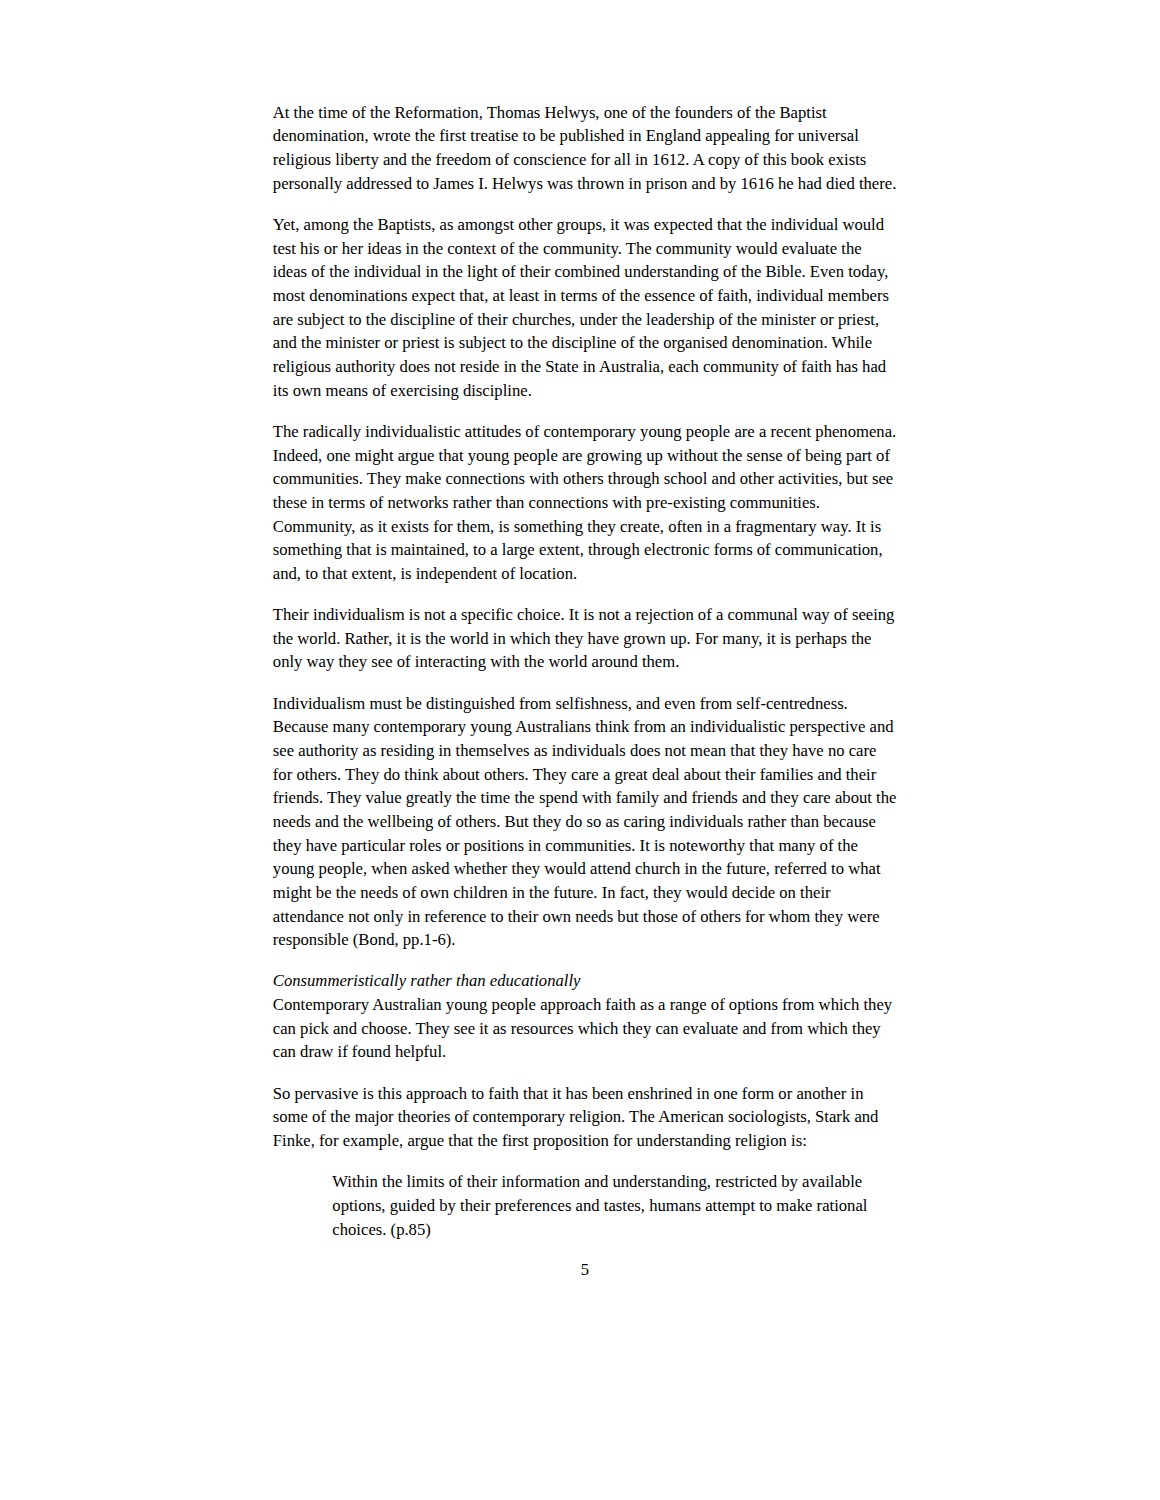At the time of the Reformation, Thomas Helwys, one of the founders of the Baptist denomination, wrote the first treatise to be published in England appealing for universal religious liberty and the freedom of conscience for all in 1612. A copy of this book exists personally addressed to James I. Helwys was thrown in prison and by 1616 he had died there.
Yet, among the Baptists, as amongst other groups, it was expected that the individual would test his or her ideas in the context of the community. The community would evaluate the ideas of the individual in the light of their combined understanding of the Bible. Even today, most denominations expect that, at least in terms of the essence of faith, individual members are subject to the discipline of their churches, under the leadership of the minister or priest, and the minister or priest is subject to the discipline of the organised denomination. While religious authority does not reside in the State in Australia, each community of faith has had its own means of exercising discipline.
The radically individualistic attitudes of contemporary young people are a recent phenomena. Indeed, one might argue that young people are growing up without the sense of being part of communities. They make connections with others through school and other activities, but see these in terms of networks rather than connections with pre-existing communities. Community, as it exists for them, is something they create, often in a fragmentary way. It is something that is maintained, to a large extent, through electronic forms of communication, and, to that extent, is independent of location.
Their individualism is not a specific choice. It is not a rejection of a communal way of seeing the world. Rather, it is the world in which they have grown up. For many, it is perhaps the only way they see of interacting with the world around them.
Individualism must be distinguished from selfishness, and even from self-centredness. Because many contemporary young Australians think from an individualistic perspective and see authority as residing in themselves as individuals does not mean that they have no care for others. They do think about others. They care a great deal about their families and their friends. They value greatly the time the spend with family and friends and they care about the needs and the wellbeing of others. But they do so as caring individuals rather than because they have particular roles or positions in communities. It is noteworthy that many of the young people, when asked whether they would attend church in the future, referred to what might be the needs of own children in the future. In fact, they would decide on their attendance not only in reference to their own needs but those of others for whom they were responsible (Bond, pp.1-6).
Consummeristically rather than educationally
Contemporary Australian young people approach faith as a range of options from which they can pick and choose. They see it as resources which they can evaluate and from which they can draw if found helpful.
So pervasive is this approach to faith that it has been enshrined in one form or another in some of the major theories of contemporary religion. The American sociologists, Stark and Finke, for example, argue that the first proposition for understanding religion is:
Within the limits of their information and understanding, restricted by available options, guided by their preferences and tastes, humans attempt to make rational choices. (p.85)
5